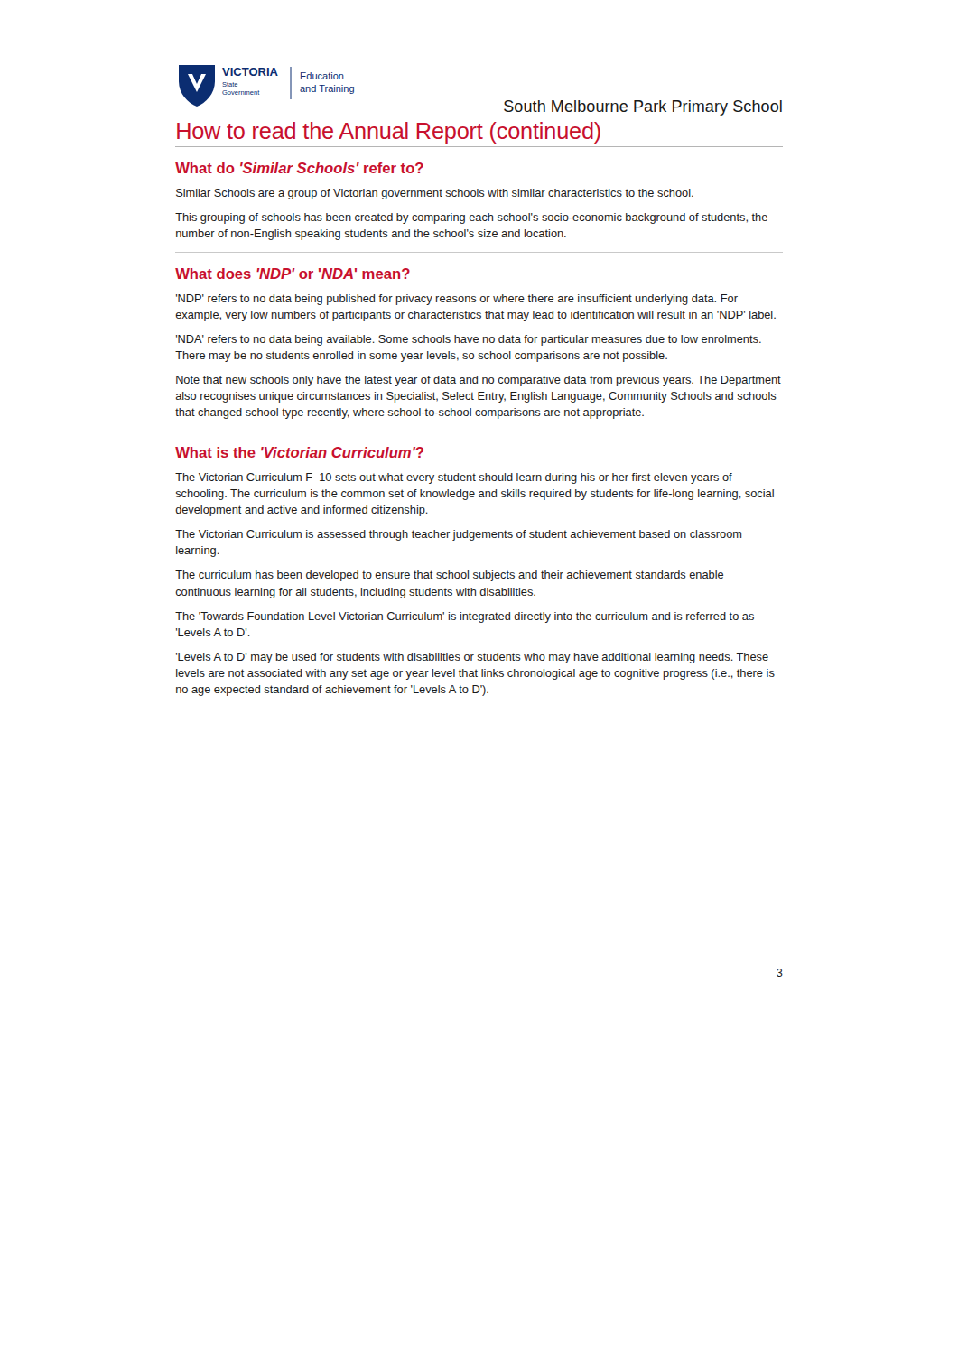VICTORIA State Government Education and Training
South Melbourne Park Primary School
How to read the Annual Report (continued)
What do 'Similar Schools' refer to?
Similar Schools are a group of Victorian government schools with similar characteristics to the school.
This grouping of schools has been created by comparing each school's socio-economic background of students, the number of non-English speaking students and the school's size and location.
What does 'NDP' or 'NDA' mean?
'NDP' refers to no data being published for privacy reasons or where there are insufficient underlying data. For example, very low numbers of participants or characteristics that may lead to identification will result in an 'NDP' label.
'NDA' refers to no data being available. Some schools have no data for particular measures due to low enrolments. There may be no students enrolled in some year levels, so school comparisons are not possible.
Note that new schools only have the latest year of data and no comparative data from previous years. The Department also recognises unique circumstances in Specialist, Select Entry, English Language, Community Schools and schools that changed school type recently, where school-to-school comparisons are not appropriate.
What is the 'Victorian Curriculum'?
The Victorian Curriculum F–10 sets out what every student should learn during his or her first eleven years of schooling. The curriculum is the common set of knowledge and skills required by students for life-long learning, social development and active and informed citizenship.
The Victorian Curriculum is assessed through teacher judgements of student achievement based on classroom learning.
The curriculum has been developed to ensure that school subjects and their achievement standards enable continuous learning for all students, including students with disabilities.
The 'Towards Foundation Level Victorian Curriculum' is integrated directly into the curriculum and is referred to as 'Levels A to D'.
'Levels A to D' may be used for students with disabilities or students who may have additional learning needs. These levels are not associated with any set age or year level that links chronological age to cognitive progress (i.e., there is no age expected standard of achievement for 'Levels A to D').
3